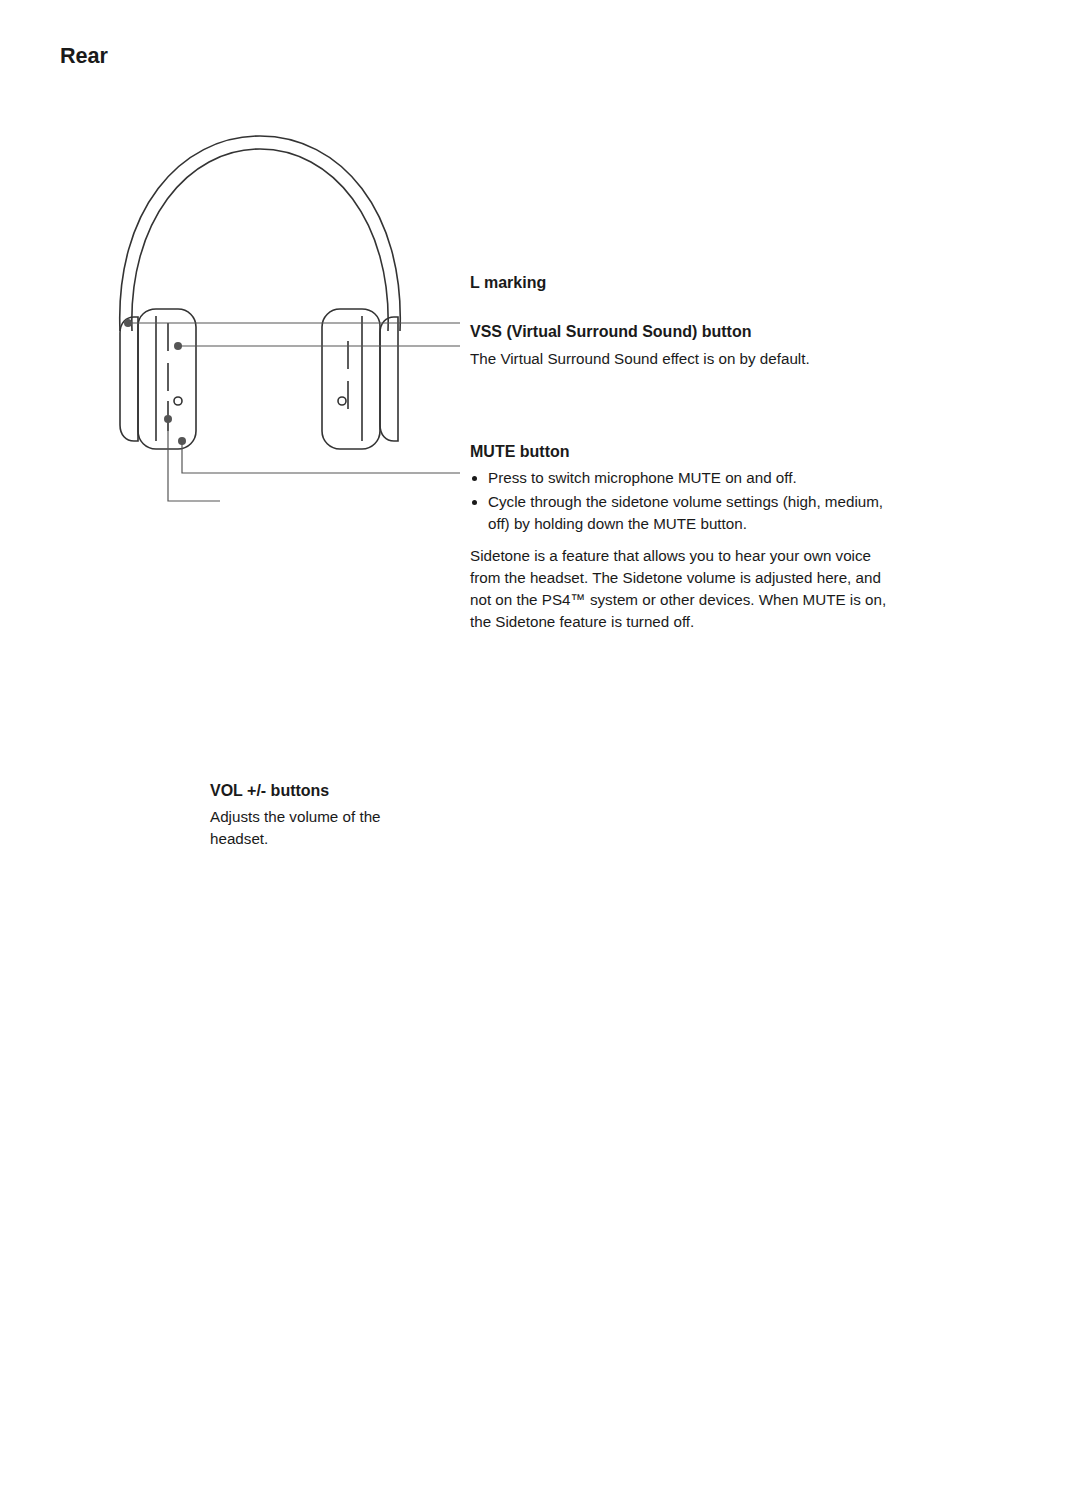Rear
L marking
VSS (Virtual Surround Sound) button
The Virtual Surround Sound effect is on by default.
MUTE button
Press to switch microphone MUTE on and off.
Cycle through the sidetone volume settings (high, medium, off) by holding down the MUTE button.
Sidetone is a feature that allows you to hear your own voice from the headset. The Sidetone volume is adjusted here, and not on the PS4™ system or other devices. When MUTE is on, the Sidetone feature is turned off.
VOL +/- buttons
Adjusts the volume of the headset.